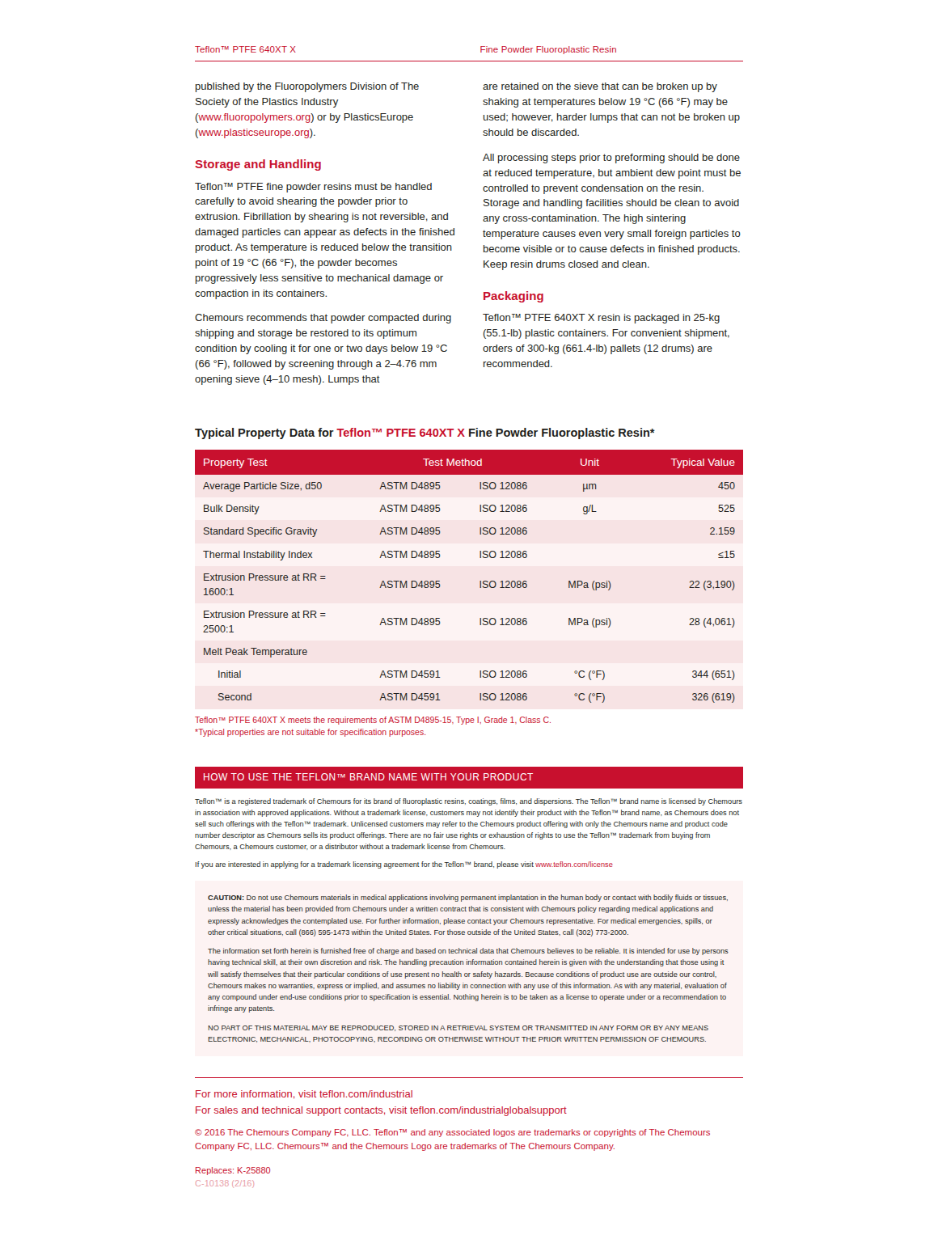Teflon™ PTFE 640XT X
Fine Powder Fluoroplastic Resin
published by the Fluoropolymers Division of The Society of the Plastics Industry (www.fluoropolymers.org) or by PlasticsEurope (www.plasticseurope.org).
Storage and Handling
Teflon™ PTFE fine powder resins must be handled carefully to avoid shearing the powder prior to extrusion. Fibrillation by shearing is not reversible, and damaged particles can appear as defects in the finished product. As temperature is reduced below the transition point of 19 °C (66 °F), the powder becomes progressively less sensitive to mechanical damage or compaction in its containers.
Chemours recommends that powder compacted during shipping and storage be restored to its optimum condition by cooling it for one or two days below 19 °C (66 °F), followed by screening through a 2–4.76 mm opening sieve (4–10 mesh). Lumps that
are retained on the sieve that can be broken up by shaking at temperatures below 19 °C (66 °F) may be used; however, harder lumps that can not be broken up should be discarded.
All processing steps prior to preforming should be done at reduced temperature, but ambient dew point must be controlled to prevent condensation on the resin. Storage and handling facilities should be clean to avoid any cross-contamination. The high sintering temperature causes even very small foreign particles to become visible or to cause defects in finished products. Keep resin drums closed and clean.
Packaging
Teflon™ PTFE 640XT X resin is packaged in 25-kg (55.1-lb) plastic containers. For convenient shipment, orders of 300-kg (661.4-lb) pallets (12 drums) are recommended.
Typical Property Data for Teflon™ PTFE 640XT X Fine Powder Fluoroplastic Resin*
| Property Test | Test Method | Unit | Typical Value |
| --- | --- | --- | --- |
| Average Particle Size, d50 | ASTM D4895 | ISO 12086 | µm | 450 |
| Bulk Density | ASTM D4895 | ISO 12086 | g/L | 525 |
| Standard Specific Gravity | ASTM D4895 | ISO 12086 | | 2.159 |
| Thermal Instability Index | ASTM D4895 | ISO 12086 | | ≤15 |
| Extrusion Pressure at RR = 1600:1 | ASTM D4895 | ISO 12086 | MPa (psi) | 22 (3,190) |
| Extrusion Pressure at RR = 2500:1 | ASTM D4895 | ISO 12086 | MPa (psi) | 28 (4,061) |
| Melt Peak Temperature | | | | |
| Initial | ASTM D4591 | ISO 12086 | °C (°F) | 344 (651) |
| Second | ASTM D4591 | ISO 12086 | °C (°F) | 326 (619) |
Teflon™ PTFE 640XT X meets the requirements of ASTM D4895-15, Type I, Grade 1, Class C.
*Typical properties are not suitable for specification purposes.
HOW TO USE THE TEFLON™ BRAND NAME WITH YOUR PRODUCT
Teflon™ is a registered trademark of Chemours for its brand of fluoroplastic resins, coatings, films, and dispersions. The Teflon™ brand name is licensed by Chemours in association with approved applications. Without a trademark license, customers may not identify their product with the Teflon™ brand name, as Chemours does not sell such offerings with the Teflon™ trademark. Unlicensed customers may refer to the Chemours product offering with only the Chemours name and product code number descriptor as Chemours sells its product offerings. There are no fair use rights or exhaustion of rights to use the Teflon™ trademark from buying from Chemours, a Chemours customer, or a distributor without a trademark license from Chemours.
If you are interested in applying for a trademark licensing agreement for the Teflon™ brand, please visit www.teflon.com/license
CAUTION: Do not use Chemours materials in medical applications involving permanent implantation in the human body or contact with bodily fluids or tissues, unless the material has been provided from Chemours under a written contract that is consistent with Chemours policy regarding medical applications and expressly acknowledges the contemplated use. For further information, please contact your Chemours representative. For medical emergencies, spills, or other critical situations, call (866) 595-1473 within the United States. For those outside of the United States, call (302) 773-2000.
The information set forth herein is furnished free of charge and based on technical data that Chemours believes to be reliable. It is intended for use by persons having technical skill, at their own discretion and risk. The handling precaution information contained herein is given with the understanding that those using it will satisfy themselves that their particular conditions of use present no health or safety hazards. Because conditions of product use are outside our control, Chemours makes no warranties, express or implied, and assumes no liability in connection with any use of this information. As with any material, evaluation of any compound under end-use conditions prior to specification is essential. Nothing herein is to be taken as a license to operate under or a recommendation to infringe any patents.
NO PART OF THIS MATERIAL MAY BE REPRODUCED, STORED IN A RETRIEVAL SYSTEM OR TRANSMITTED IN ANY FORM OR BY ANY MEANS ELECTRONIC, MECHANICAL, PHOTOCOPYING, RECORDING OR OTHERWISE WITHOUT THE PRIOR WRITTEN PERMISSION OF CHEMOURS.
For more information, visit teflon.com/industrial
For sales and technical support contacts, visit teflon.com/industrialglobalsupport
© 2016 The Chemours Company FC, LLC. Teflon™ and any associated logos are trademarks or copyrights of The Chemours Company FC, LLC. Chemours™ and the Chemours Logo are trademarks of The Chemours Company.
Replaces: K-25880
C-10138 (2/16)